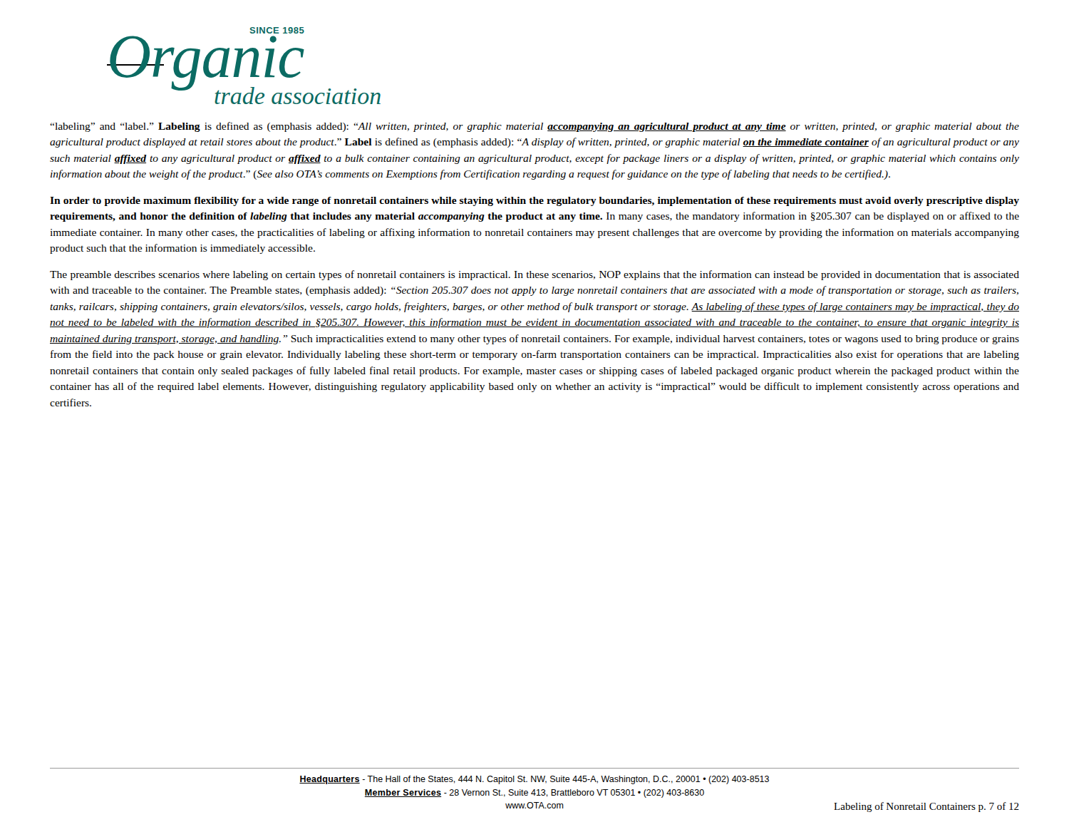SINCE 1985 Organic trade association
“labeling” and “label.” Labeling is defined as (emphasis added): “All written, printed, or graphic material accompanying an agricultural product at any time or written, printed, or graphic material about the agricultural product displayed at retail stores about the product.” Label is defined as (emphasis added): “A display of written, printed, or graphic material on the immediate container of an agricultural product or any such material affixed to any agricultural product or affixed to a bulk container containing an agricultural product, except for package liners or a display of written, printed, or graphic material which contains only information about the weight of the product.” (See also OTA’s comments on Exemptions from Certification regarding a request for guidance on the type of labeling that needs to be certified.).
In order to provide maximum flexibility for a wide range of nonretail containers while staying within the regulatory boundaries, implementation of these requirements must avoid overly prescriptive display requirements, and honor the definition of labeling that includes any material accompanying the product at any time. In many cases, the mandatory information in §205.307 can be displayed on or affixed to the immediate container. In many other cases, the practicalities of labeling or affixing information to nonretail containers may present challenges that are overcome by providing the information on materials accompanying product such that the information is immediately accessible.
The preamble describes scenarios where labeling on certain types of nonretail containers is impractical. In these scenarios, NOP explains that the information can instead be provided in documentation that is associated with and traceable to the container. The Preamble states, (emphasis added): “Section 205.307 does not apply to large nonretail containers that are associated with a mode of transportation or storage, such as trailers, tanks, railcars, shipping containers, grain elevators/silos, vessels, cargo holds, freighters, barges, or other method of bulk transport or storage. As labeling of these types of large containers may be impractical, they do not need to be labeled with the information described in §205.307. However, this information must be evident in documentation associated with and traceable to the container, to ensure that organic integrity is maintained during transport, storage, and handling.” Such impracticalities extend to many other types of nonretail containers. For example, individual harvest containers, totes or wagons used to bring produce or grains from the field into the pack house or grain elevator. Individually labeling these short-term or temporary on-farm transportation containers can be impractical. Impracticalities also exist for operations that are labeling nonretail containers that contain only sealed packages of fully labeled final retail products. For example, master cases or shipping cases of labeled packaged organic product wherein the packaged product within the container has all of the required label elements. However, distinguishing regulatory applicability based only on whether an activity is “impractical” would be difficult to implement consistently across operations and certifiers.
Headquarters - The Hall of the States, 444 N. Capitol St. NW, Suite 445-A, Washington, D.C., 20001 • (202) 403-8513
Member Services - 28 Vernon St., Suite 413, Brattleboro VT 05301 • (202) 403-8630
www.OTA.com
Labeling of Nonretail Containers p. 7 of 12